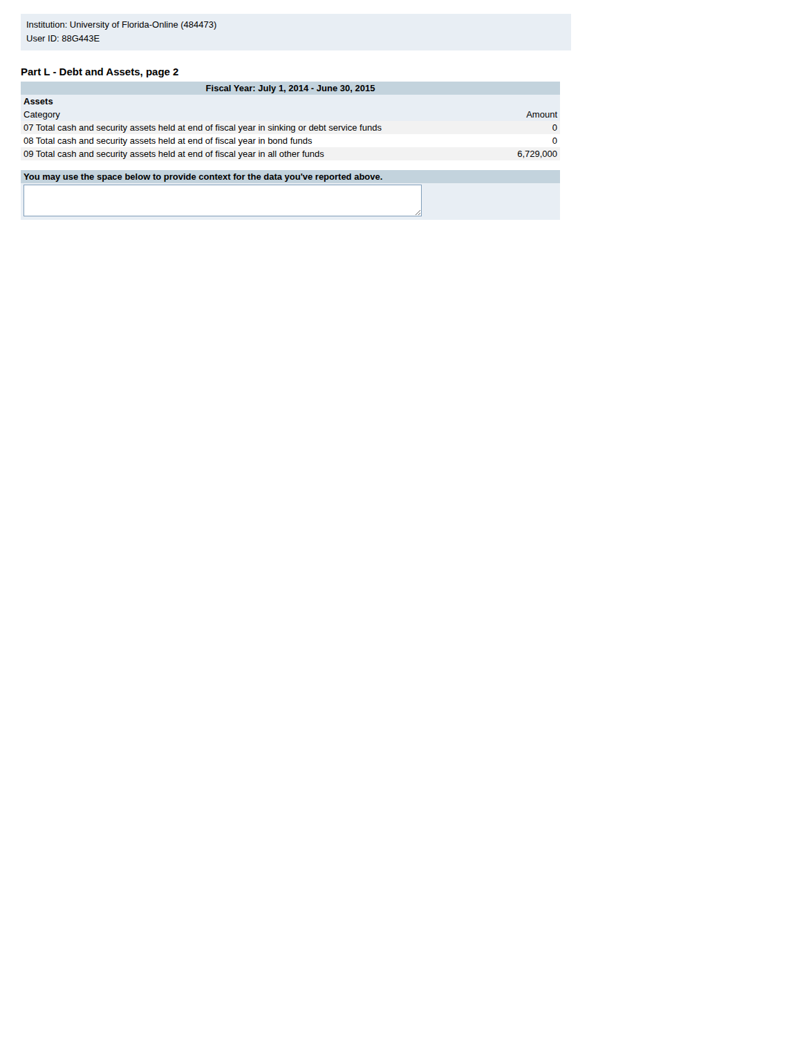Institution: University of Florida-Online (484473)
User ID: 88G443E
Part L - Debt and Assets, page 2
| Fiscal Year: July 1, 2014 - June 30, 2015 |
| Assets |
| Category | Amount |
| 07 Total cash and security assets held at end of fiscal year in sinking or debt service funds | 0 |
| 08 Total cash and security assets held at end of fiscal year in bond funds | 0 |
| 09 Total cash and security assets held at end of fiscal year in all other funds | 6,729,000 |
| You may use the space below to provide context for the data you've reported above. |